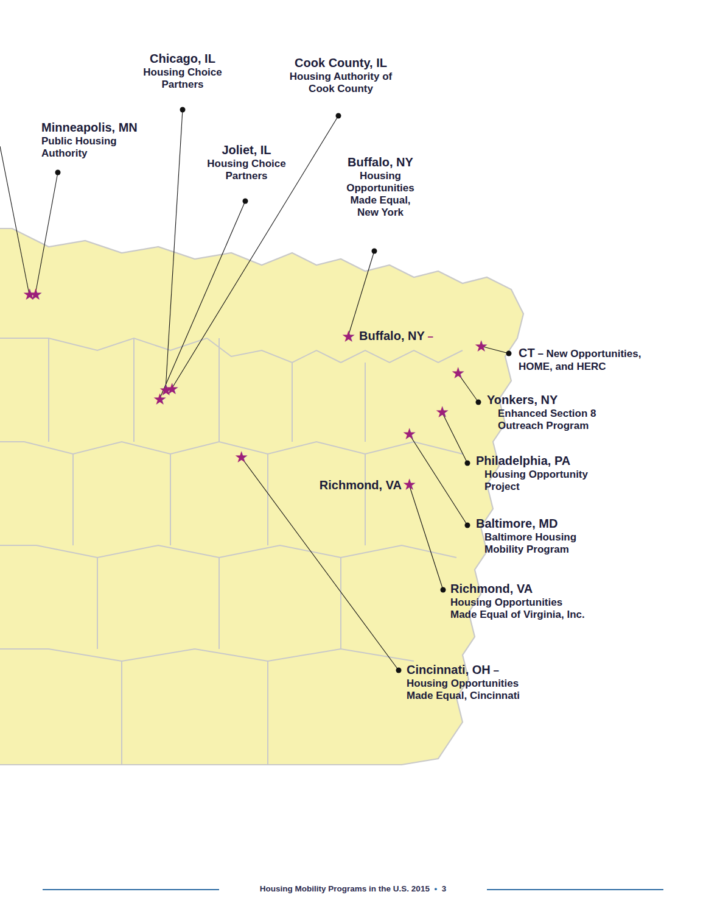★ ★ ★ ★ ★ ★ ★ ★ ★ ★ ★ ★
Chicago, IL Housing Choice
Partners
Cook County, IL Housing Authority of
Cook County
Minneapolis, MN Public Housing
Authority
Joliet, IL Housing Choice
Partners
Buffalo, NY Housing
Opportunities
Made Equal,
New York
Buffalo, NY –
CT – New Opportunities,
HOME, and HERC
Yonkers, NY Enhanced Section 8
Outreach Program
Philadelphia, PA Housing Opportunity
Project
Baltimore, MD Baltimore Housing
Mobility Program
Richmond, VA
Richmond, VA Housing Opportunities
Made Equal of Virginia, Inc.
Cincinnati, OH –
Housing Opportunities
Made Equal, Cincinnati
Housing Mobility Programs in the U.S. 2015 • 3